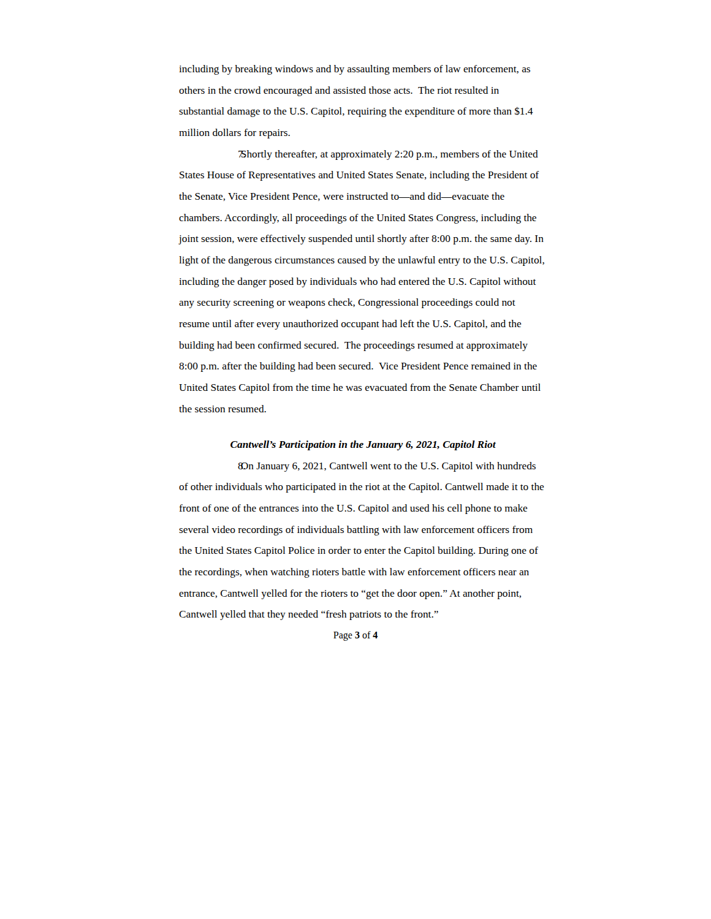including by breaking windows and by assaulting members of law enforcement, as others in the crowd encouraged and assisted those acts. The riot resulted in substantial damage to the U.S. Capitol, requiring the expenditure of more than $1.4 million dollars for repairs.
7. Shortly thereafter, at approximately 2:20 p.m., members of the United States House of Representatives and United States Senate, including the President of the Senate, Vice President Pence, were instructed to—and did—evacuate the chambers. Accordingly, all proceedings of the United States Congress, including the joint session, were effectively suspended until shortly after 8:00 p.m. the same day. In light of the dangerous circumstances caused by the unlawful entry to the U.S. Capitol, including the danger posed by individuals who had entered the U.S. Capitol without any security screening or weapons check, Congressional proceedings could not resume until after every unauthorized occupant had left the U.S. Capitol, and the building had been confirmed secured. The proceedings resumed at approximately 8:00 p.m. after the building had been secured. Vice President Pence remained in the United States Capitol from the time he was evacuated from the Senate Chamber until the session resumed.
Cantwell’s Participation in the January 6, 2021, Capitol Riot
8. On January 6, 2021, Cantwell went to the U.S. Capitol with hundreds of other individuals who participated in the riot at the Capitol. Cantwell made it to the front of one of the entrances into the U.S. Capitol and used his cell phone to make several video recordings of individuals battling with law enforcement officers from the United States Capitol Police in order to enter the Capitol building. During one of the recordings, when watching rioters battle with law enforcement officers near an entrance, Cantwell yelled for the rioters to “get the door open.” At another point, Cantwell yelled that they needed “fresh patriots to the front.”
Page 3 of 4